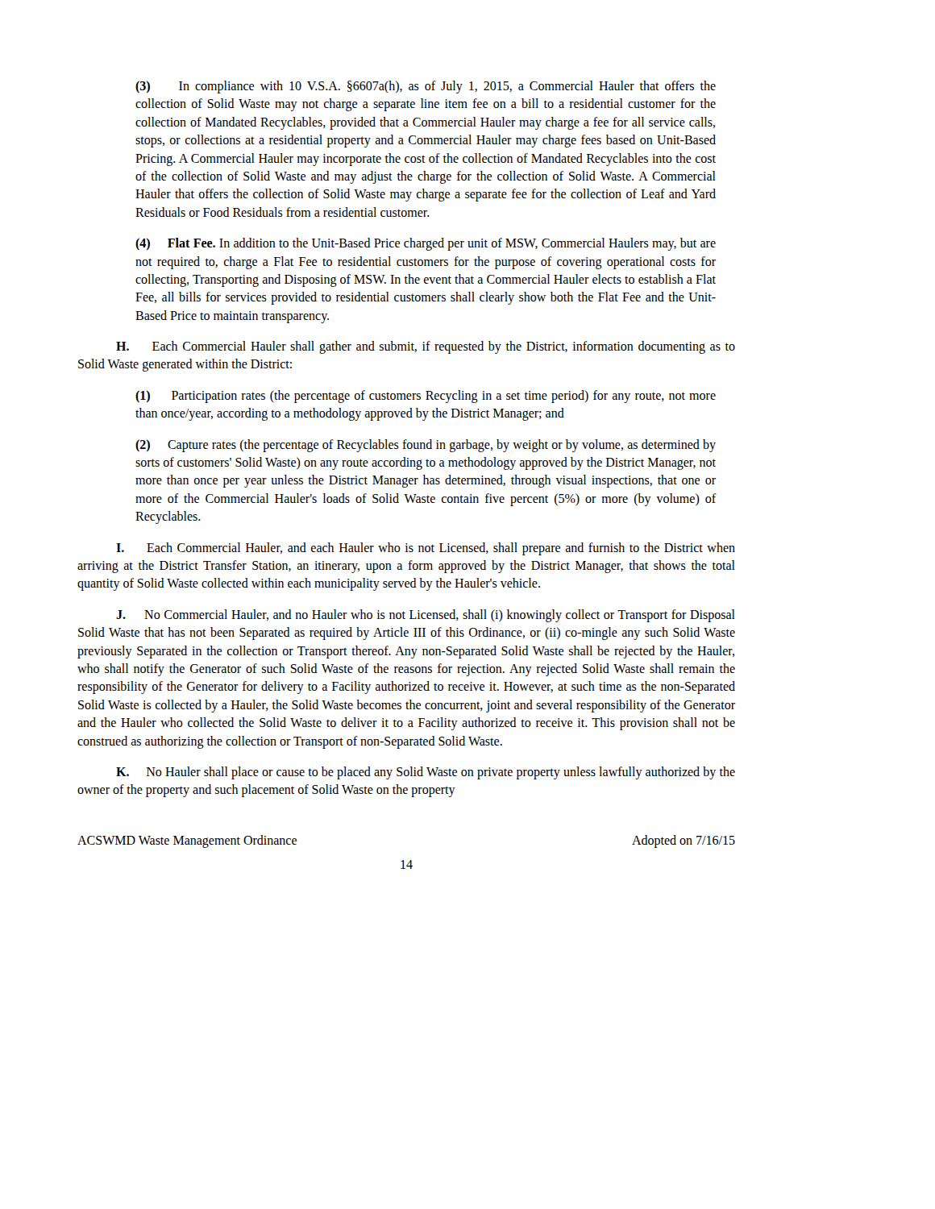(3) In compliance with 10 V.S.A. §6607a(h), as of July 1, 2015, a Commercial Hauler that offers the collection of Solid Waste may not charge a separate line item fee on a bill to a residential customer for the collection of Mandated Recyclables, provided that a Commercial Hauler may charge a fee for all service calls, stops, or collections at a residential property and a Commercial Hauler may charge fees based on Unit-Based Pricing. A Commercial Hauler may incorporate the cost of the collection of Mandated Recyclables into the cost of the collection of Solid Waste and may adjust the charge for the collection of Solid Waste. A Commercial Hauler that offers the collection of Solid Waste may charge a separate fee for the collection of Leaf and Yard Residuals or Food Residuals from a residential customer.
(4) Flat Fee. In addition to the Unit-Based Price charged per unit of MSW, Commercial Haulers may, but are not required to, charge a Flat Fee to residential customers for the purpose of covering operational costs for collecting, Transporting and Disposing of MSW. In the event that a Commercial Hauler elects to establish a Flat Fee, all bills for services provided to residential customers shall clearly show both the Flat Fee and the Unit-Based Price to maintain transparency.
H. Each Commercial Hauler shall gather and submit, if requested by the District, information documenting as to Solid Waste generated within the District:
(1) Participation rates (the percentage of customers Recycling in a set time period) for any route, not more than once/year, according to a methodology approved by the District Manager; and
(2) Capture rates (the percentage of Recyclables found in garbage, by weight or by volume, as determined by sorts of customers' Solid Waste) on any route according to a methodology approved by the District Manager, not more than once per year unless the District Manager has determined, through visual inspections, that one or more of the Commercial Hauler's loads of Solid Waste contain five percent (5%) or more (by volume) of Recyclables.
I. Each Commercial Hauler, and each Hauler who is not Licensed, shall prepare and furnish to the District when arriving at the District Transfer Station, an itinerary, upon a form approved by the District Manager, that shows the total quantity of Solid Waste collected within each municipality served by the Hauler's vehicle.
J. No Commercial Hauler, and no Hauler who is not Licensed, shall (i) knowingly collect or Transport for Disposal Solid Waste that has not been Separated as required by Article III of this Ordinance, or (ii) co-mingle any such Solid Waste previously Separated in the collection or Transport thereof. Any non-Separated Solid Waste shall be rejected by the Hauler, who shall notify the Generator of such Solid Waste of the reasons for rejection. Any rejected Solid Waste shall remain the responsibility of the Generator for delivery to a Facility authorized to receive it. However, at such time as the non-Separated Solid Waste is collected by a Hauler, the Solid Waste becomes the concurrent, joint and several responsibility of the Generator and the Hauler who collected the Solid Waste to deliver it to a Facility authorized to receive it. This provision shall not be construed as authorizing the collection or Transport of non-Separated Solid Waste.
K. No Hauler shall place or cause to be placed any Solid Waste on private property unless lawfully authorized by the owner of the property and such placement of Solid Waste on the property
ACSWMD Waste Management Ordinance Adopted on 7/16/15
14